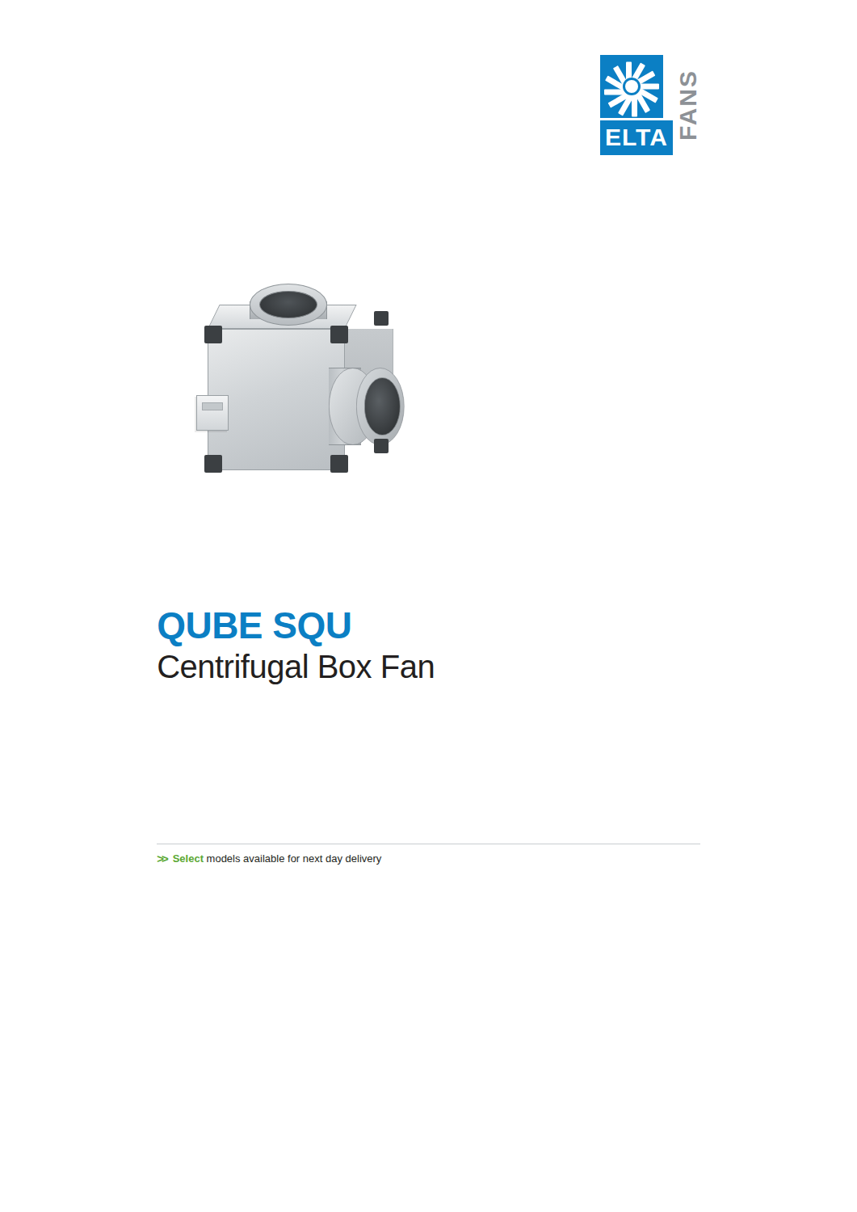ELTA
FANS
QUBE SQU
Centrifugal Box Fan
>> Select models available for next day delivery